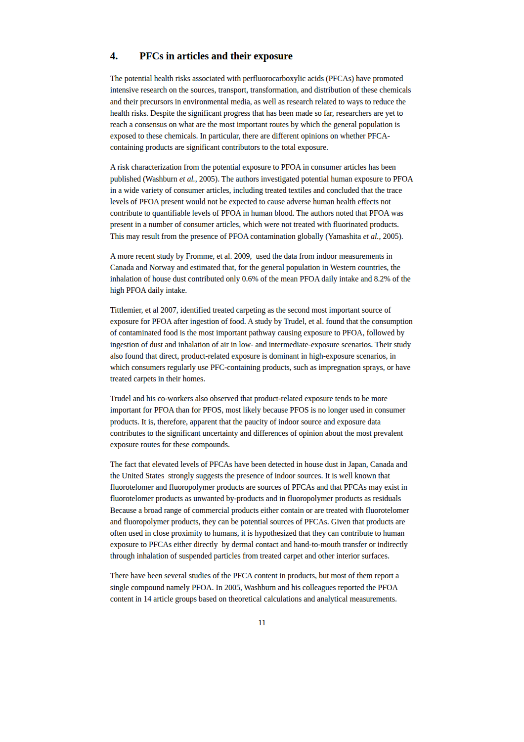4. PFCs in articles and their exposure
The potential health risks associated with perfluorocarboxylic acids (PFCAs) have promoted intensive research on the sources, transport, transformation, and distribution of these chemicals and their precursors in environmental media, as well as research related to ways to reduce the health risks. Despite the significant progress that has been made so far, researchers are yet to reach a consensus on what are the most important routes by which the general population is exposed to these chemicals. In particular, there are different opinions on whether PFCA-containing products are significant contributors to the total exposure.
A risk characterization from the potential exposure to PFOA in consumer articles has been published (Washburn et al., 2005). The authors investigated potential human exposure to PFOA in a wide variety of consumer articles, including treated textiles and concluded that the trace levels of PFOA present would not be expected to cause adverse human health effects not contribute to quantifiable levels of PFOA in human blood. The authors noted that PFOA was present in a number of consumer articles, which were not treated with fluorinated products. This may result from the presence of PFOA contamination globally (Yamashita et al., 2005).
A more recent study by Fromme, et al. 2009, used the data from indoor measurements in Canada and Norway and estimated that, for the general population in Western countries, the inhalation of house dust contributed only 0.6% of the mean PFOA daily intake and 8.2% of the high PFOA daily intake.
Tittlemier, et al 2007, identified treated carpeting as the second most important source of exposure for PFOA after ingestion of food. A study by Trudel, et al. found that the consumption of contaminated food is the most important pathway causing exposure to PFOA, followed by ingestion of dust and inhalation of air in low- and intermediate-exposure scenarios. Their study also found that direct, product-related exposure is dominant in high-exposure scenarios, in which consumers regularly use PFC-containing products, such as impregnation sprays, or have treated carpets in their homes.
Trudel and his co-workers also observed that product-related exposure tends to be more important for PFOA than for PFOS, most likely because PFOS is no longer used in consumer products. It is, therefore, apparent that the paucity of indoor source and exposure data contributes to the significant uncertainty and differences of opinion about the most prevalent exposure routes for these compounds.
The fact that elevated levels of PFCAs have been detected in house dust in Japan, Canada and the United States strongly suggests the presence of indoor sources. It is well known that fluorotelomer and fluoropolymer products are sources of PFCAs and that PFCAs may exist in fluorotelomer products as unwanted by-products and in fluoropolymer products as residuals Because a broad range of commercial products either contain or are treated with fluorotelomer and fluoropolymer products, they can be potential sources of PFCAs. Given that products are often used in close proximity to humans, it is hypothesized that they can contribute to human exposure to PFCAs either directly by dermal contact and hand-to-mouth transfer or indirectly through inhalation of suspended particles from treated carpet and other interior surfaces.
There have been several studies of the PFCA content in products, but most of them report a single compound namely PFOA. In 2005, Washburn and his colleagues reported the PFOA content in 14 article groups based on theoretical calculations and analytical measurements.
11